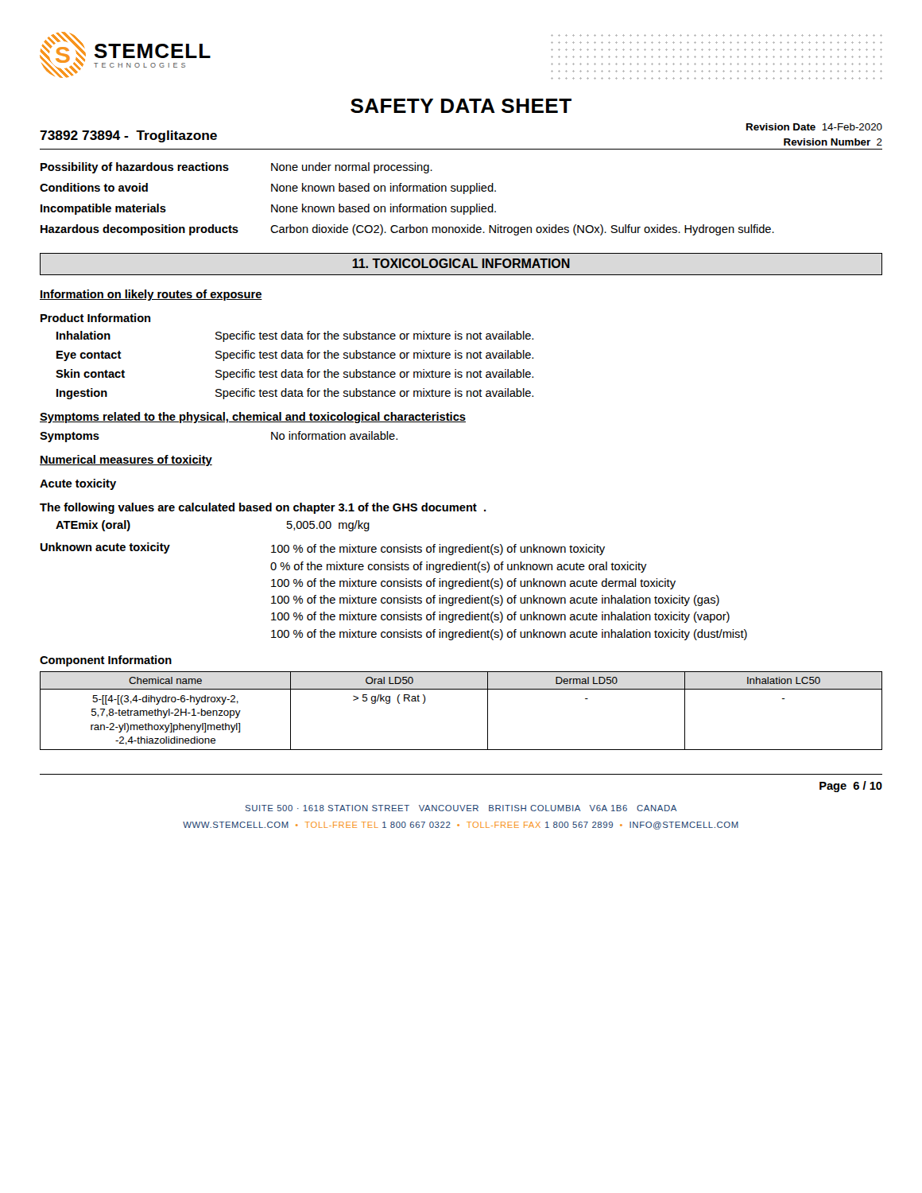STEMCELL
TECHNOLOGIES
SAFETY DATA SHEET
Revision Date 14-Feb-2020
Revision Number 2
73892 73894 - Troglitazone
Possibility of hazardous reactions
None under normal processing.
Conditions to avoid
None known based on information supplied.
Incompatible materials
None known based on information supplied.
Hazardous decomposition products
Carbon dioxide (CO2). Carbon monoxide. Nitrogen oxides (NOx). Sulfur oxides. Hydrogen sulfide.
11. TOXICOLOGICAL INFORMATION
Information on likely routes of exposure
Product Information
Inhalation
Specific test data for the substance or mixture is not available.
Eye contact
Specific test data for the substance or mixture is not available.
Skin contact
Specific test data for the substance or mixture is not available.
Ingestion
Specific test data for the substance or mixture is not available.
Symptoms related to the physical, chemical and toxicological characteristics
Symptoms
No information available.
Numerical measures of toxicity
Acute toxicity
The following values are calculated based on chapter 3.1 of the GHS document .
ATEmix (oral)
5,005.00 mg/kg
Unknown acute toxicity
100 % of the mixture consists of ingredient(s) of unknown toxicity
0 % of the mixture consists of ingredient(s) of unknown acute oral toxicity
100 % of the mixture consists of ingredient(s) of unknown acute dermal toxicity
100 % of the mixture consists of ingredient(s) of unknown acute inhalation toxicity (gas)
100 % of the mixture consists of ingredient(s) of unknown acute inhalation toxicity (vapor)
100 % of the mixture consists of ingredient(s) of unknown acute inhalation toxicity (dust/mist)
Component Information
| Chemical name | Oral LD50 | Dermal LD50 | Inhalation LC50 |
| --- | --- | --- | --- |
| 5-[[4-[(3,4-dihydro-6-hydroxy-2, 5,7,8-tetramethyl-2H-1-benzopy ran-2-yl)methoxy]phenyl]methyl] -2,4-thiazolidinedione | > 5 g/kg ( Rat ) | - | - |
Page 6 / 10
SUITE 500 · 1618 STATION STREET VANCOUVER BRITISH COLUMBIA V6A 1B6 CANADA
WWW.STEMCELL.COM • TOLL-FREE TEL 1 800 667 0322 • TOLL-FREE FAX 1 800 567 2899 • INFO@STEMCELL.COM